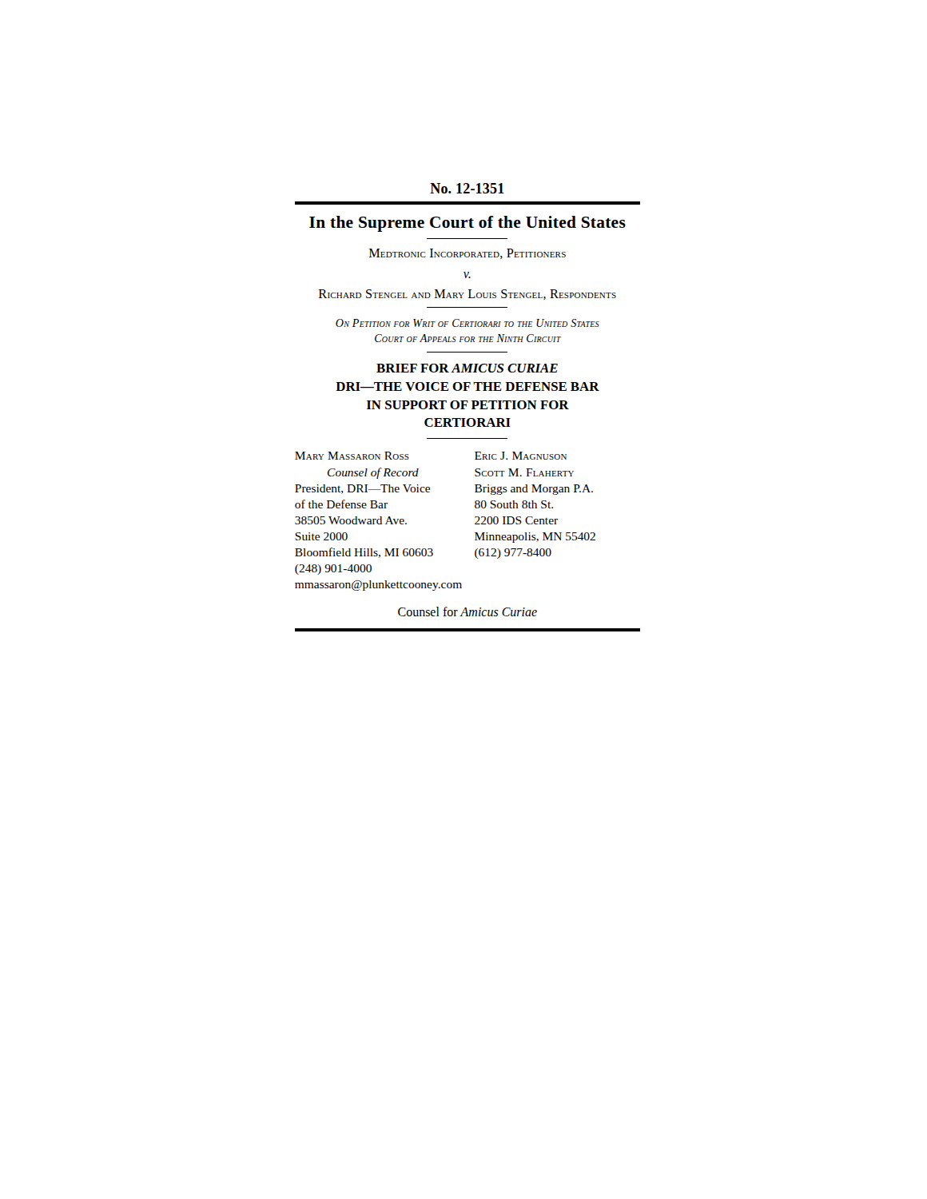No. 12-1351
In the Supreme Court of the United States
Medtronic Incorporated, Petitioners
v.
Richard Stengel and Mary Louis Stengel, Respondents
On Petition for Writ of Certiorari to the United States
Court of Appeals for the Ninth Circuit
BRIEF FOR AMICUS CURIAE
DRI—THE VOICE OF THE DEFENSE BAR
IN SUPPORT OF PETITION FOR
CERTIORARI
| Mary Massaron Ross Counsel of Record President, DRI—The Voice of the Defense Bar 38505 Woodward Ave. Suite 2000 Bloomfield Hills, MI 60603 (248) 901-4000 mmassaron@plunkettcooney.com | Eric J. Magnuson Scott M. Flaherty Briggs and Morgan P.A. 80 South 8th St. 2200 IDS Center Minneapolis, MN 55402 (612) 977-8400 |
Counsel for Amicus Curiae